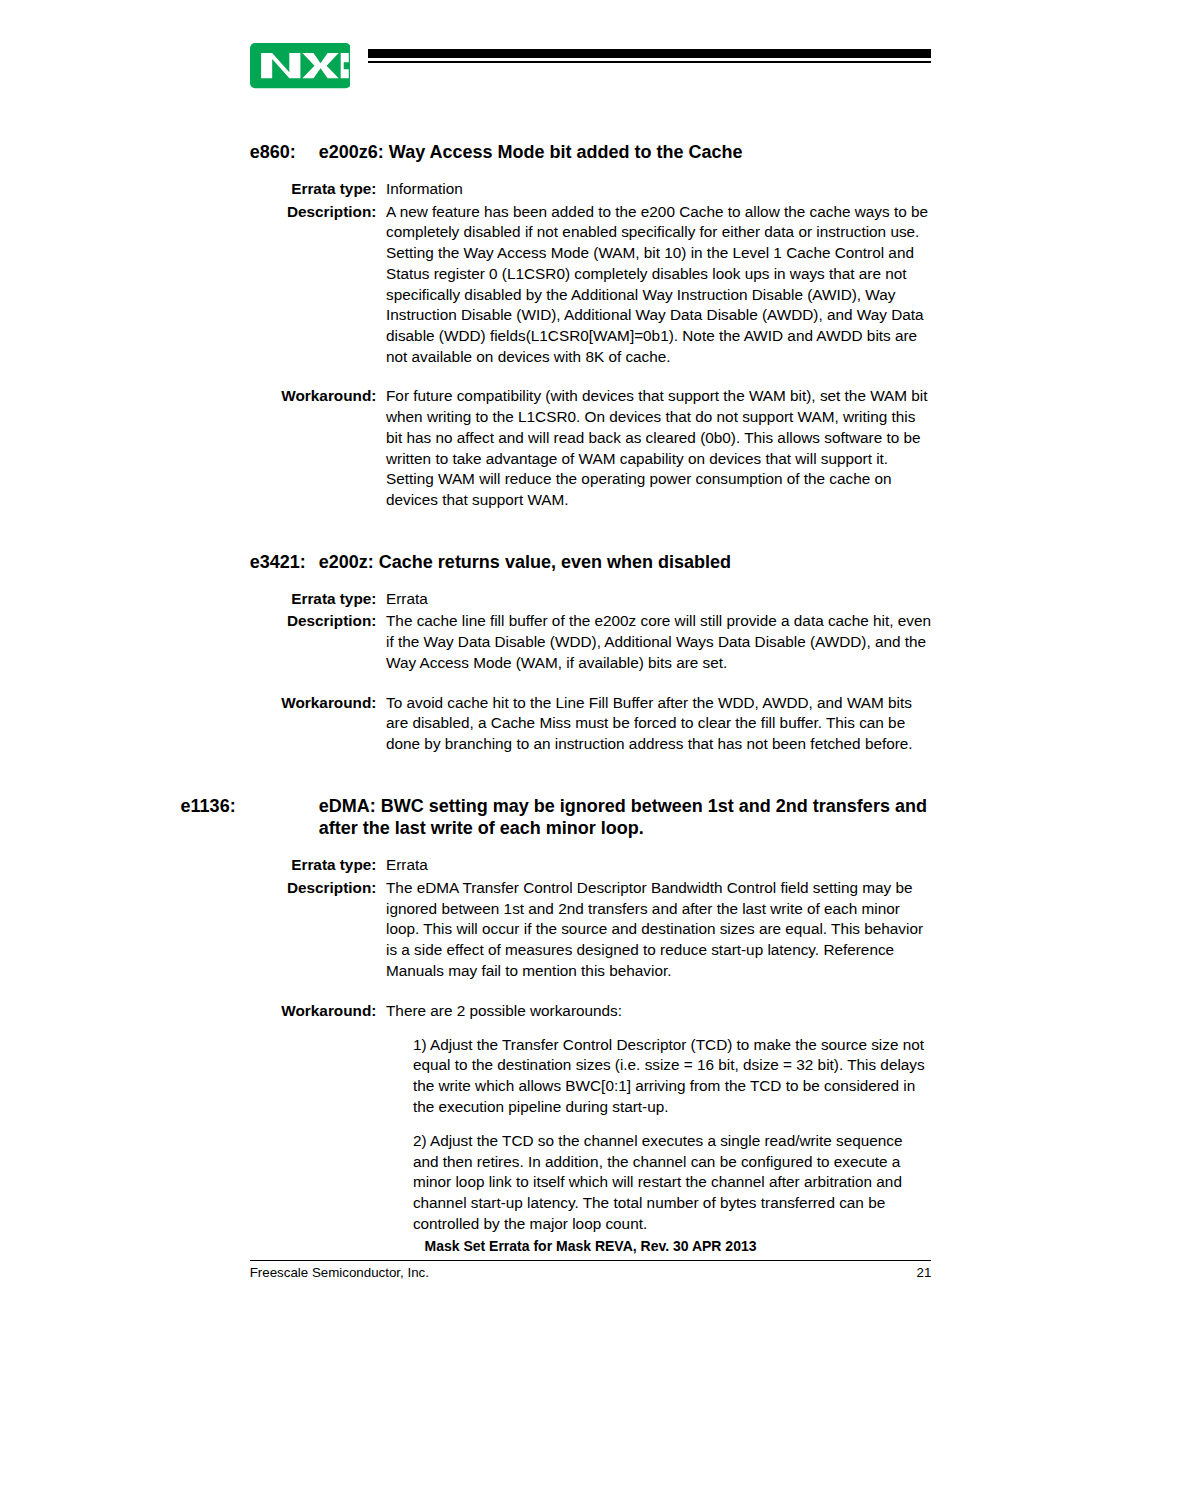e860: e200z6: Way Access Mode bit added to the Cache
Errata type:
Information
Description:
A new feature has been added to the e200 Cache to allow the cache ways to be completely disabled if not enabled specifically for either data or instruction use. Setting the Way Access Mode (WAM, bit 10) in the Level 1 Cache Control and Status register 0 (L1CSR0) completely disables look ups in ways that are not specifically disabled by the Additional Way Instruction Disable (AWID), Way Instruction Disable (WID), Additional Way Data Disable (AWDD), and Way Data disable (WDD) fields(L1CSR0[WAM]=0b1). Note the AWID and AWDD bits are not available on devices with 8K of cache.
Workaround:
For future compatibility (with devices that support the WAM bit), set the WAM bit when writing to the L1CSR0. On devices that do not support WAM, writing this bit has no affect and will read back as cleared (0b0). This allows software to be written to take advantage of WAM capability on devices that will support it. Setting WAM will reduce the operating power consumption of the cache on devices that support WAM.
e3421: e200z: Cache returns value, even when disabled
Errata type:
Errata
Description:
The cache line fill buffer of the e200z core will still provide a data cache hit, even if the Way Data Disable (WDD), Additional Ways Data Disable (AWDD), and the Way Access Mode (WAM, if available) bits are set.
Workaround:
To avoid cache hit to the Line Fill Buffer after the WDD, AWDD, and WAM bits are disabled, a Cache Miss must be forced to clear the fill buffer. This can be done by branching to an instruction address that has not been fetched before.
e1136: eDMA: BWC setting may be ignored between 1st and 2nd transfers and after the last write of each minor loop.
Errata type:
Errata
Description:
The eDMA Transfer Control Descriptor Bandwidth Control field setting may be ignored between 1st and 2nd transfers and after the last write of each minor loop. This will occur if the source and destination sizes are equal. This behavior is a side effect of measures designed to reduce start-up latency. Reference Manuals may fail to mention this behavior.
Workaround:
There are 2 possible workarounds:
1) Adjust the Transfer Control Descriptor (TCD) to make the source size not equal to the destination sizes (i.e. ssize = 16 bit, dsize = 32 bit). This delays the write which allows BWC[0:1] arriving from the TCD to be considered in the execution pipeline during start-up.
2) Adjust the TCD so the channel executes a single read/write sequence and then retires. In addition, the channel can be configured to execute a minor loop link to itself which will restart the channel after arbitration and channel start-up latency. The total number of bytes transferred can be controlled by the major loop count.
Mask Set Errata for Mask REVA, Rev. 30 APR 2013
Freescale Semiconductor, Inc.
21